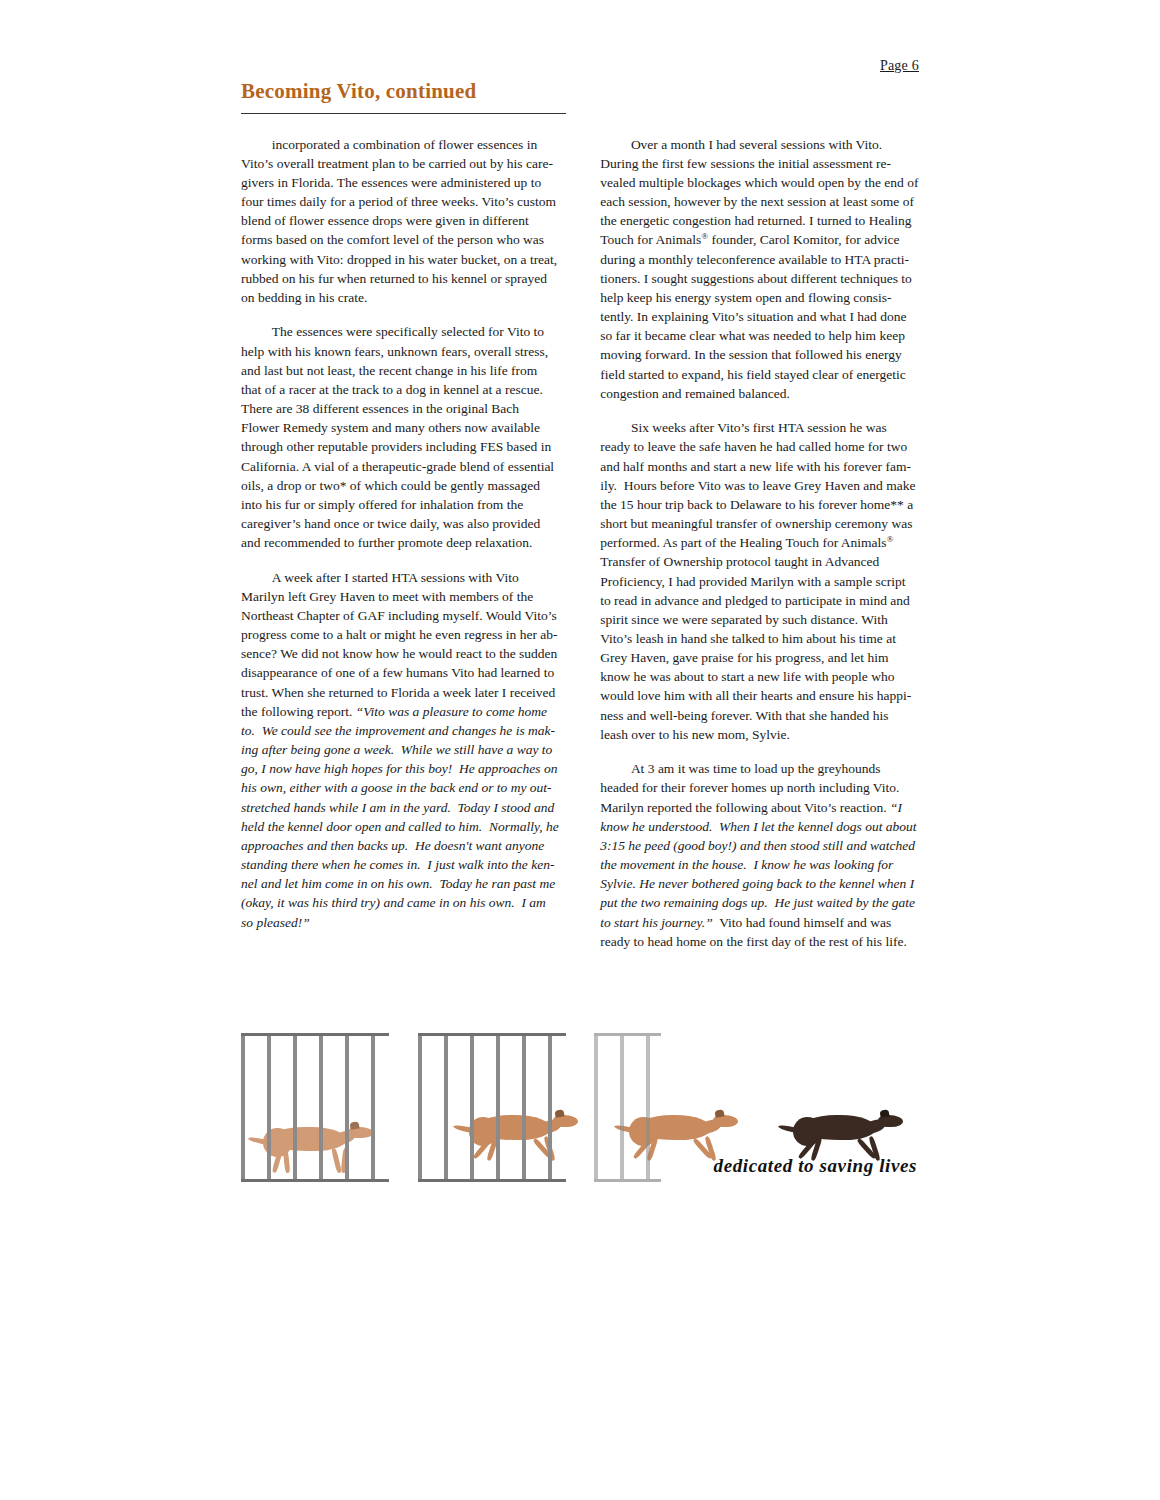Page 6
Becoming Vito, continued
incorporated a combination of flower essences in Vito’s overall treatment plan to be carried out by his caregivers in Florida. The essences were administered up to four times daily for a period of three weeks. Vito’s custom blend of flower essence drops were given in different forms based on the comfort level of the person who was working with Vito: dropped in his water bucket, on a treat, rubbed on his fur when returned to his kennel or sprayed on bedding in his crate.
The essences were specifically selected for Vito to help with his known fears, unknown fears, overall stress, and last but not least, the recent change in his life from that of a racer at the track to a dog in kennel at a rescue. There are 38 different essences in the original Bach Flower Remedy system and many others now available through other reputable providers including FES based in California. A vial of a therapeutic-grade blend of essential oils, a drop or two* of which could be gently massaged into his fur or simply offered for inhalation from the caregiver’s hand once or twice daily, was also provided and recommended to further promote deep relaxation.
A week after I started HTA sessions with Vito Marilyn left Grey Haven to meet with members of the Northeast Chapter of GAF including myself. Would Vito’s progress come to a halt or might he even regress in her absence? We did not know how he would react to the sudden disappearance of one of a few humans Vito had learned to trust. When she returned to Florida a week later I received the following report. “Vito was a pleasure to come home to. We could see the improvement and changes he is making after being gone a week. While we still have a way to go, I now have high hopes for this boy! He approaches on his own, either with a goose in the back end or to my out-stretched hands while I am in the yard. Today I stood and held the kennel door open and called to him. Normally, he approaches and then backs up. He doesn't want anyone standing there when he comes in. I just walk into the kennel and let him come in on his own. Today he ran past me (okay, it was his third try) and came in on his own. I am so pleased!”
Over a month I had several sessions with Vito. During the first few sessions the initial assessment revealed multiple blockages which would open by the end of each session, however by the next session at least some of the energetic congestion had returned. I turned to Healing Touch for Animals® founder, Carol Komitor, for advice during a monthly teleconference available to HTA practitioners. I sought suggestions about different techniques to help keep his energy system open and flowing consistently. In explaining Vito’s situation and what I had done so far it became clear what was needed to help him keep moving forward. In the session that followed his energy field started to expand, his field stayed clear of energetic congestion and remained balanced.
Six weeks after Vito’s first HTA session he was ready to leave the safe haven he had called home for two and half months and start a new life with his forever family. Hours before Vito was to leave Grey Haven and make the 15 hour trip back to Delaware to his forever home** a short but meaningful transfer of ownership ceremony was performed. As part of the Healing Touch for Animals® Transfer of Ownership protocol taught in Advanced Proficiency, I had provided Marilyn with a sample script to read in advance and pledged to participate in mind and spirit since we were separated by such distance. With Vito’s leash in hand she talked to him about his time at Grey Haven, gave praise for his progress, and let him know he was about to start a new life with people who would love him with all their hearts and ensure his happiness and well-being forever. With that she handed his leash over to his new mom, Sylvie.
At 3 am it was time to load up the greyhounds headed for their forever homes up north including Vito. Marilyn reported the following about Vito’s reaction. “I know he understood. When I let the kennel dogs out about 3:15 he peed (good boy!) and then stood still and watched the movement in the house. I know he was looking for Sylvie. He never bothered going back to the kennel when I put the two remaining dogs up. He just waited by the gate to start his journey.” Vito had found himself and was ready to head home on the first day of the rest of his life.
dedicated to saving lives